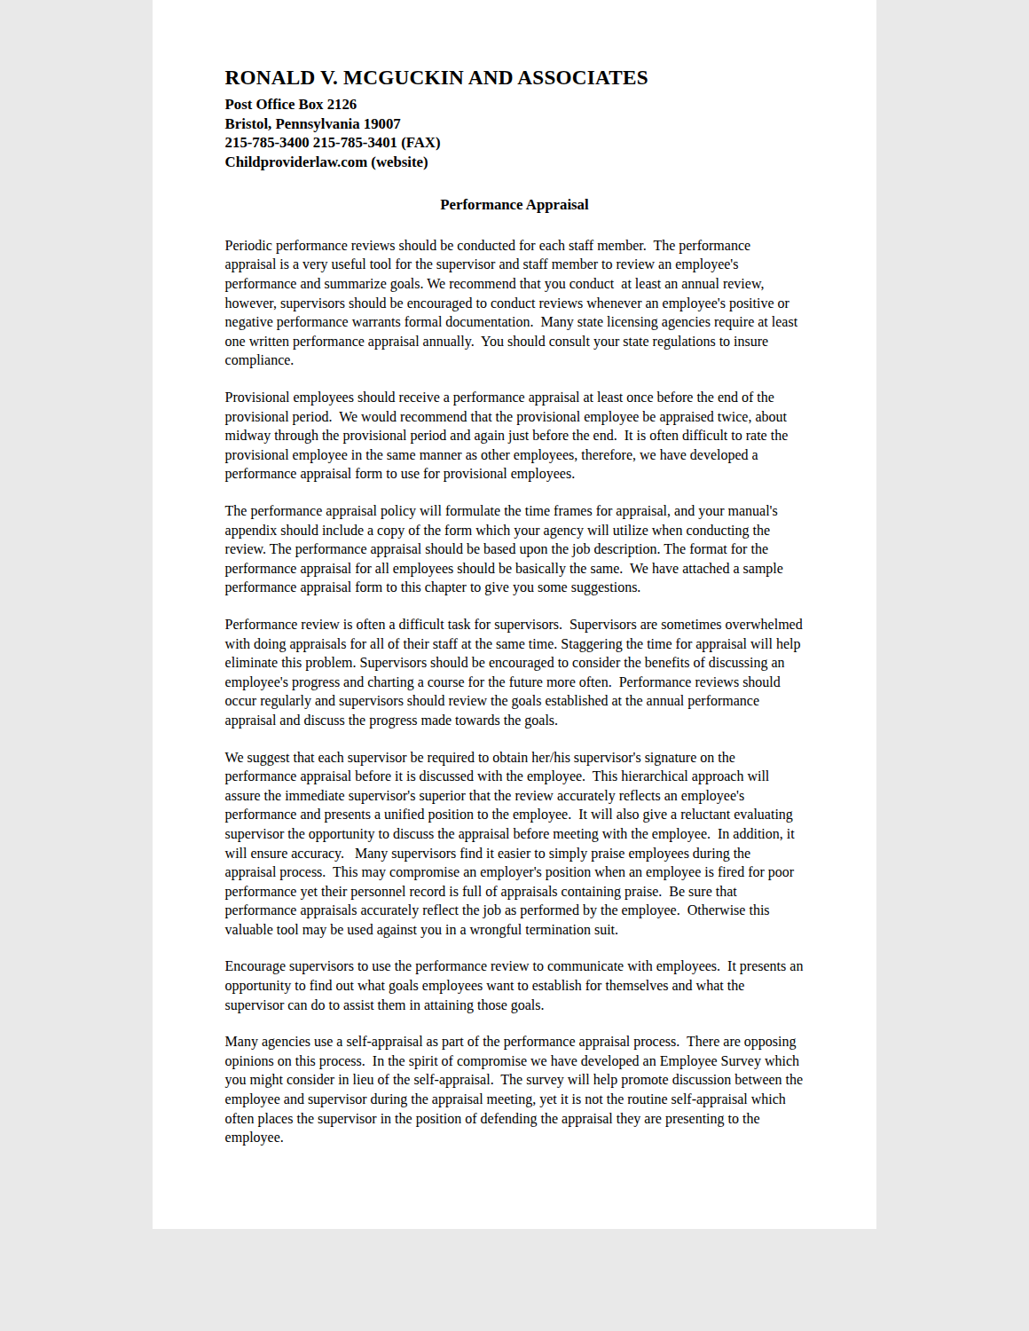RONALD V. MCGUCKIN AND ASSOCIATES
Post Office Box 2126
Bristol, Pennsylvania 19007
215-785-3400 215-785-3401 (FAX)
Childproviderlaw.com (website)
Performance Appraisal
Periodic performance reviews should be conducted for each staff member. The performance appraisal is a very useful tool for the supervisor and staff member to review an employee's performance and summarize goals. We recommend that you conduct at least an annual review, however, supervisors should be encouraged to conduct reviews whenever an employee's positive or negative performance warrants formal documentation. Many state licensing agencies require at least one written performance appraisal annually. You should consult your state regulations to insure compliance.
Provisional employees should receive a performance appraisal at least once before the end of the provisional period. We would recommend that the provisional employee be appraised twice, about midway through the provisional period and again just before the end. It is often difficult to rate the provisional employee in the same manner as other employees, therefore, we have developed a performance appraisal form to use for provisional employees.
The performance appraisal policy will formulate the time frames for appraisal, and your manual's appendix should include a copy of the form which your agency will utilize when conducting the review. The performance appraisal should be based upon the job description. The format for the performance appraisal for all employees should be basically the same. We have attached a sample performance appraisal form to this chapter to give you some suggestions.
Performance review is often a difficult task for supervisors. Supervisors are sometimes overwhelmed with doing appraisals for all of their staff at the same time. Staggering the time for appraisal will help eliminate this problem. Supervisors should be encouraged to consider the benefits of discussing an employee's progress and charting a course for the future more often. Performance reviews should occur regularly and supervisors should review the goals established at the annual performance appraisal and discuss the progress made towards the goals.
We suggest that each supervisor be required to obtain her/his supervisor's signature on the performance appraisal before it is discussed with the employee. This hierarchical approach will assure the immediate supervisor's superior that the review accurately reflects an employee's performance and presents a unified position to the employee. It will also give a reluctant evaluating supervisor the opportunity to discuss the appraisal before meeting with the employee. In addition, it will ensure accuracy. Many supervisors find it easier to simply praise employees during the appraisal process. This may compromise an employer's position when an employee is fired for poor performance yet their personnel record is full of appraisals containing praise. Be sure that performance appraisals accurately reflect the job as performed by the employee. Otherwise this valuable tool may be used against you in a wrongful termination suit.
Encourage supervisors to use the performance review to communicate with employees. It presents an opportunity to find out what goals employees want to establish for themselves and what the supervisor can do to assist them in attaining those goals.
Many agencies use a self-appraisal as part of the performance appraisal process. There are opposing opinions on this process. In the spirit of compromise we have developed an Employee Survey which you might consider in lieu of the self-appraisal. The survey will help promote discussion between the employee and supervisor during the appraisal meeting, yet it is not the routine self-appraisal which often places the supervisor in the position of defending the appraisal they are presenting to the employee.